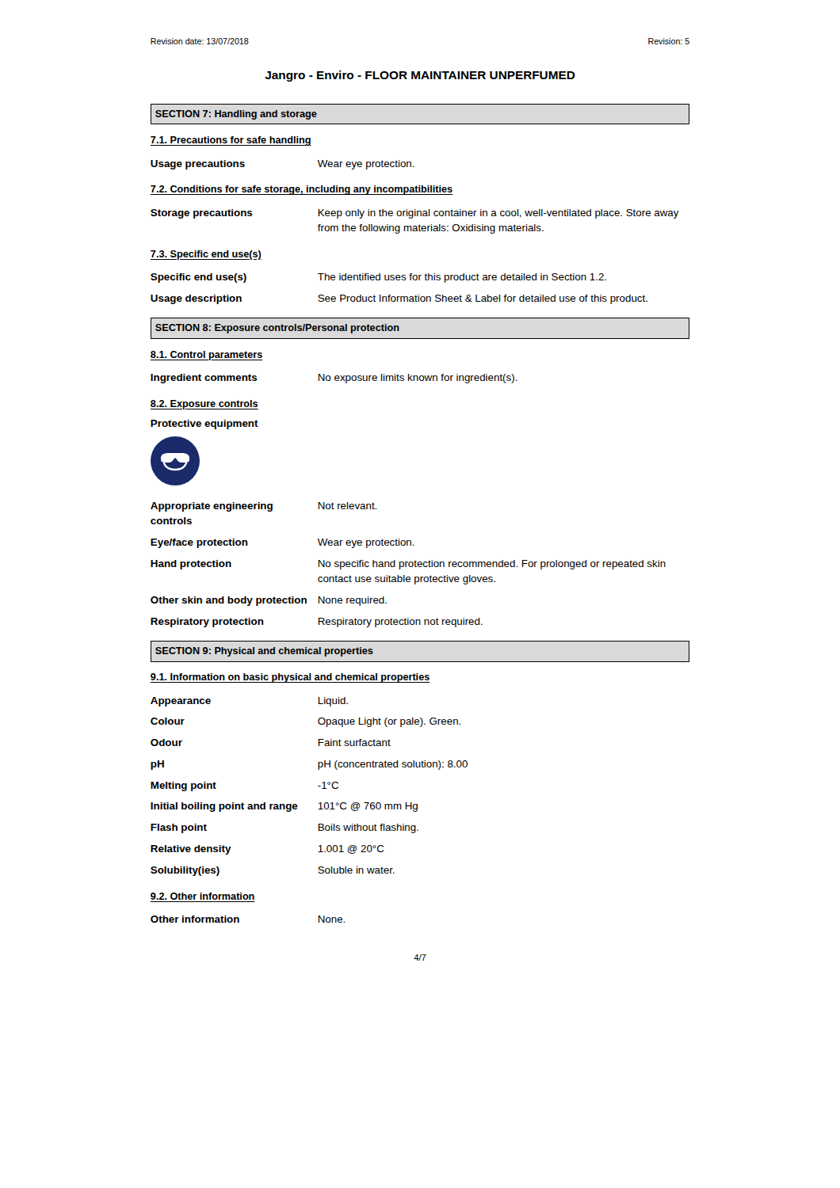Revision date: 13/07/2018 Revision: 5
Jangro - Enviro - FLOOR MAINTAINER UNPERFUMED
SECTION 7: Handling and storage
7.1. Precautions for safe handling
| Usage precautions | Wear eye protection. |
7.2. Conditions for safe storage, including any incompatibilities
| Storage precautions | Keep only in the original container in a cool, well-ventilated place. Store away from the following materials: Oxidising materials. |
7.3. Specific end use(s)
| Specific end use(s) | The identified uses for this product are detailed in Section 1.2. |
| Usage description | See Product Information Sheet & Label for detailed use of this product. |
SECTION 8: Exposure controls/Personal protection
8.1. Control parameters
| Ingredient comments | No exposure limits known for ingredient(s). |
8.2. Exposure controls
Protective equipment
| Appropriate engineering controls | Not relevant. |
| Eye/face protection | Wear eye protection. |
| Hand protection | No specific hand protection recommended. For prolonged or repeated skin contact use suitable protective gloves. |
| Other skin and body protection | None required. |
| Respiratory protection | Respiratory protection not required. |
SECTION 9: Physical and chemical properties
9.1. Information on basic physical and chemical properties
| Appearance | Liquid. |
| Colour | Opaque Light (or pale). Green. |
| Odour | Faint surfactant |
| pH | pH (concentrated solution): 8.00 |
| Melting point | -1°C |
| Initial boiling point and range | 101°C @ 760 mm Hg |
| Flash point | Boils without flashing. |
| Relative density | 1.001 @ 20°C |
| Solubility(ies) | Soluble in water. |
9.2. Other information
| Other information | None. |
4/7